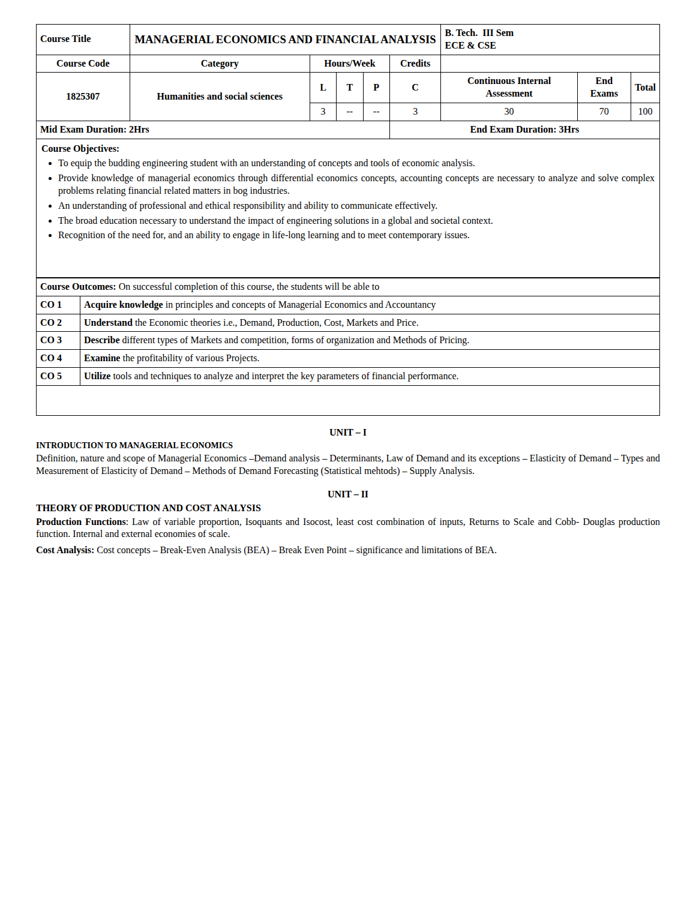| Course Title | MANAGERIAL ECONOMICS AND FINANCIAL ANALYSIS | B. Tech. III Sem ECE & CSE |
| Course Code | Category | Hours/Week | Credits | |
| 1825307 | Humanities and social sciences | L | T | P | C | Continuous Internal Assessment | End Exams | Total |
| 3 | -- | -- | 3 | 30 | 70 | 100 |
| Mid Exam Duration: 2Hrs | End Exam Duration: 3Hrs |
Course Objectives:
To equip the budding engineering student with an understanding of concepts and tools of economic analysis.
Provide knowledge of managerial economics through differential economics concepts, accounting concepts are necessary to analyze and solve complex problems relating financial related matters in bog industries.
An understanding of professional and ethical responsibility and ability to communicate effectively.
The broad education necessary to understand the impact of engineering solutions in a global and societal context.
Recognition of the need for, and an ability to engage in life-long learning and to meet contemporary issues.
| Course Outcomes: On successful completion of this course, the students will be able to |
| CO 1 | Acquire knowledge in principles and concepts of Managerial Economics and Accountancy |
| CO 2 | Understand the Economic theories i.e., Demand, Production, Cost, Markets and Price. |
| CO 3 | Describe different types of Markets and competition, forms of organization and Methods of Pricing. |
| CO 4 | Examine the profitability of various Projects. |
| CO 5 | Utilize tools and techniques to analyze and interpret the key parameters of financial performance. |
UNIT – I
INTRODUCTION TO MANAGERIAL ECONOMICS
Definition, nature and scope of Managerial Economics –Demand analysis – Determinants, Law of Demand and its exceptions – Elasticity of Demand – Types and Measurement of Elasticity of Demand – Methods of Demand Forecasting (Statistical mehtods) – Supply Analysis.
UNIT – II
THEORY OF PRODUCTION AND COST ANALYSIS
Production Functions: Law of variable proportion, Isoquants and Isocost, least cost combination of inputs, Returns to Scale and Cobb- Douglas production function. Internal and external economies of scale.
Cost Analysis: Cost concepts – Break-Even Analysis (BEA) – Break Even Point – significance and limitations of BEA.